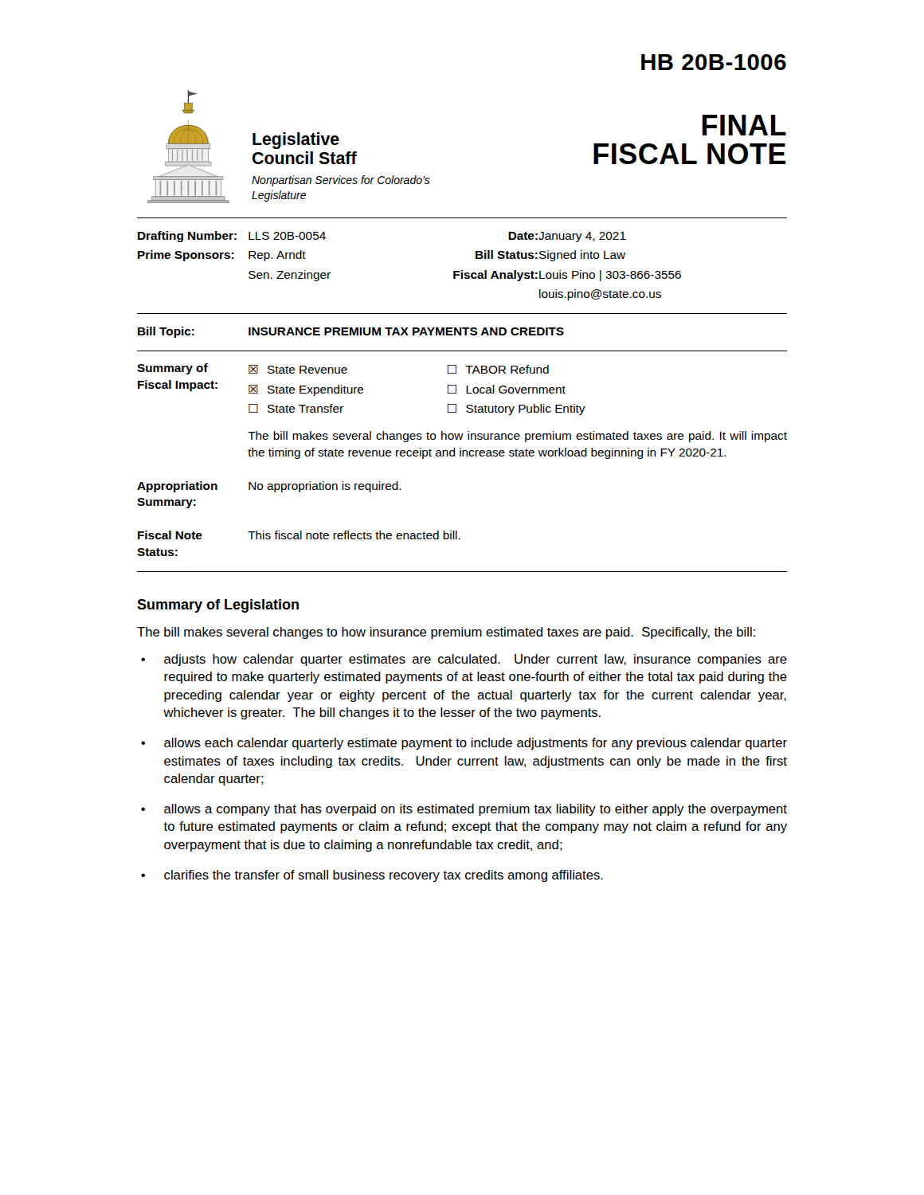HB 20B-1006
Legislative
Council Staff
Nonpartisan Services for Colorado’s Legislature
FINAL
FISCAL NOTE
| Drafting Number: | LLS 20B-0054 | Date: | January 4, 2021 |
| Prime Sponsors: | Rep. Arndt | Bill Status: | Signed into Law |
| | Sen. Zenzinger | Fiscal Analyst: | Louis Pino / 303-866-3556 |
| | | | louis.pino@state.co.us |
| Bill Topic: | INSURANCE PREMIUM TAX PAYMENTS AND CREDITS |
| Summary of Fiscal Impact: | / ☒ State Revenue / ☐ TABOR Refund / / ☒ State Expenditure / ☐ Local Government / / ☐ State Transfer / ☐ Statutory Public Entity / The bill makes several changes to how insurance premium estimated taxes are paid. It will impact the timing of state revenue receipt and increase state workload beginning in FY 2020-21. |
| Appropriation Summary: | No appropriation is required. |
| Fiscal Note Status: | This fiscal note reflects the enacted bill. |
Summary of Legislation
The bill makes several changes to how insurance premium estimated taxes are paid. Specifically, the bill:
adjusts how calendar quarter estimates are calculated. Under current law, insurance companies are required to make quarterly estimated payments of at least one-fourth of either the total tax paid during the preceding calendar year or eighty percent of the actual quarterly tax for the current calendar year, whichever is greater. The bill changes it to the lesser of the two payments.
allows each calendar quarterly estimate payment to include adjustments for any previous calendar quarter estimates of taxes including tax credits. Under current law, adjustments can only be made in the first calendar quarter;
allows a company that has overpaid on its estimated premium tax liability to either apply the overpayment to future estimated payments or claim a refund; except that the company may not claim a refund for any overpayment that is due to claiming a nonrefundable tax credit, and;
clarifies the transfer of small business recovery tax credits among affiliates.